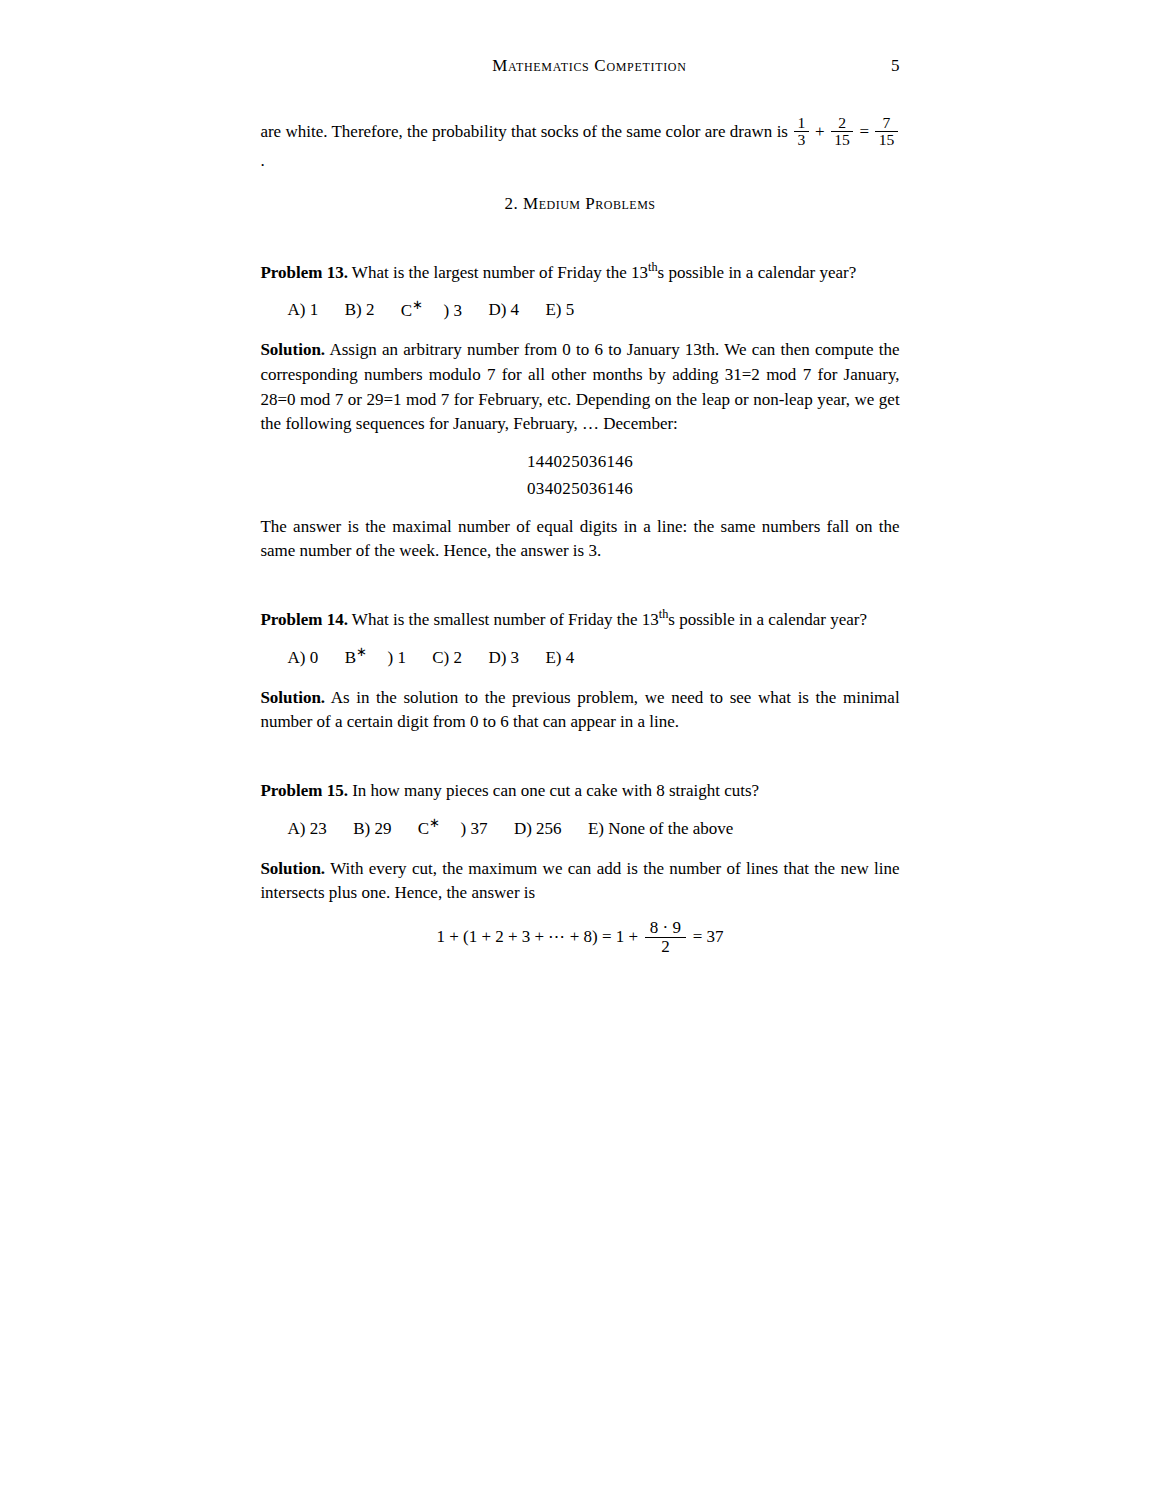Mathematics Competition
5
are white. Therefore, the probability that socks of the same color are drawn is 13 + 215 = 715.
2. Medium Problems
Problem 13. What is the largest number of Friday the 13ths possible in a calendar year?
A) 1 B) 2 C∗) 3 D) 4 E) 5
Solution. Assign an arbitrary number from 0 to 6 to January 13th. We can then compute the corresponding numbers modulo 7 for all other months by adding 31=2 mod 7 for January, 28=0 mod 7 or 29=1 mod 7 for February, etc. Depending on the leap or non-leap year, we get the following sequences for January, February, … December:
144025036146 034025036146
The answer is the maximal number of equal digits in a line: the same numbers fall on the same number of the week. Hence, the answer is 3.
Problem 14. What is the smallest number of Friday the 13ths possible in a calendar year?
A) 0 B∗) 1 C) 2 D) 3 E) 4
Solution. As in the solution to the previous problem, we need to see what is the minimal number of a certain digit from 0 to 6 that can appear in a line.
Problem 15. In how many pieces can one cut a cake with 8 straight cuts?
A) 23 B) 29 C∗) 37 D) 256 E) None of the above
Solution. With every cut, the maximum we can add is the number of lines that the new line intersects plus one. Hence, the answer is
1 + (1 + 2 + 3 + ⋯ + 8) = 1 + 8 · 92 = 37